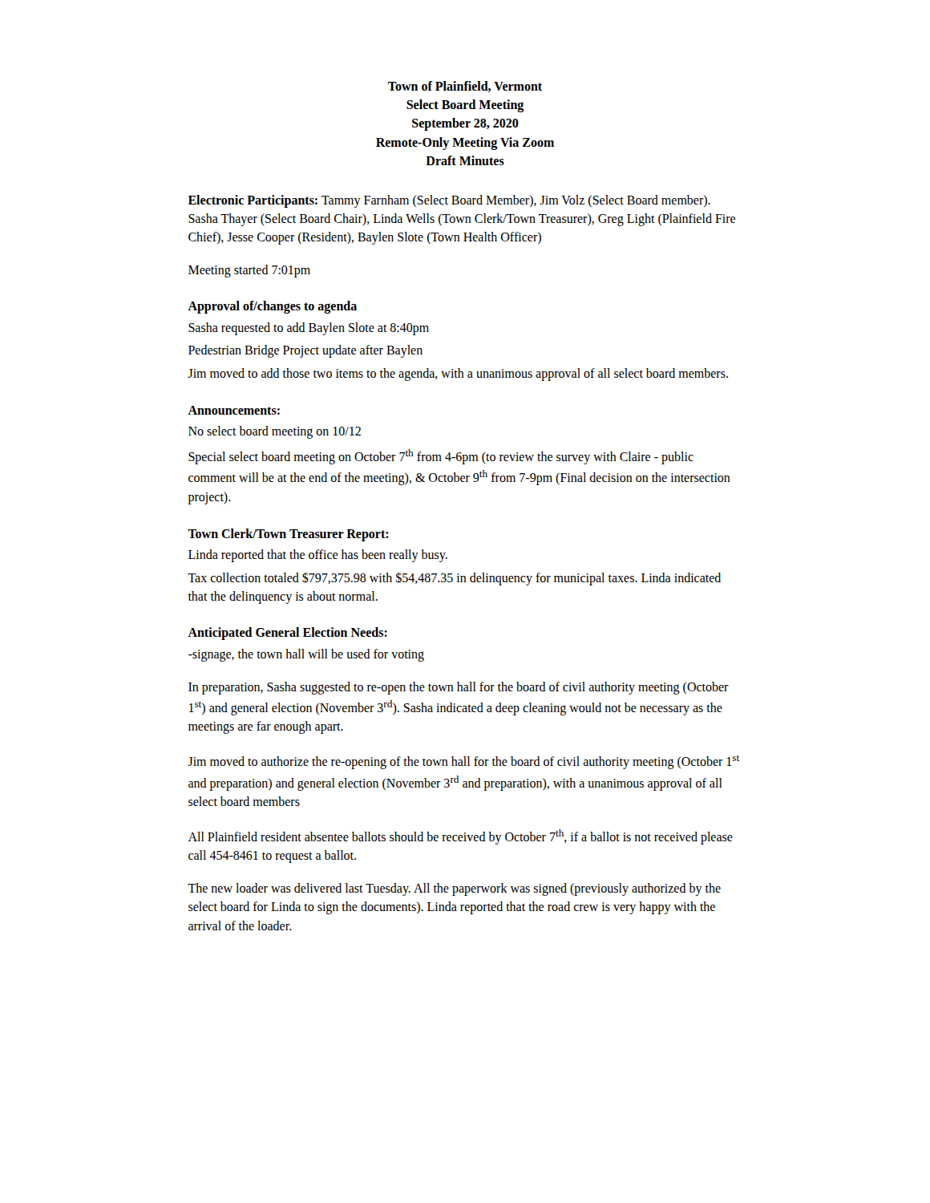Town of Plainfield, Vermont
Select Board Meeting
September 28, 2020
Remote-Only Meeting Via Zoom
Draft Minutes
Electronic Participants: Tammy Farnham (Select Board Member), Jim Volz (Select Board member). Sasha Thayer (Select Board Chair), Linda Wells (Town Clerk/Town Treasurer), Greg Light (Plainfield Fire Chief), Jesse Cooper (Resident), Baylen Slote (Town Health Officer)
Meeting started 7:01pm
Approval of/changes to agenda
Sasha requested to add Baylen Slote at 8:40pm
Pedestrian Bridge Project update after Baylen
Jim moved to add those two items to the agenda, with a unanimous approval of all select board members.
Announcements:
No select board meeting on 10/12
Special select board meeting on October 7th from 4-6pm (to review the survey with Claire - public comment will be at the end of the meeting), & October 9th from 7-9pm (Final decision on the intersection project).
Town Clerk/Town Treasurer Report:
Linda reported that the office has been really busy.
Tax collection totaled $797,375.98 with $54,487.35 in delinquency for municipal taxes. Linda indicated that the delinquency is about normal.
Anticipated General Election Needs:
-signage, the town hall will be used for voting
In preparation, Sasha suggested to re-open the town hall for the board of civil authority meeting (October 1st) and general election (November 3rd). Sasha indicated a deep cleaning would not be necessary as the meetings are far enough apart.
Jim moved to authorize the re-opening of the town hall for the board of civil authority meeting (October 1st and preparation) and general election (November 3rd and preparation), with a unanimous approval of all select board members
All Plainfield resident absentee ballots should be received by October 7th, if a ballot is not received please call 454-8461 to request a ballot.
The new loader was delivered last Tuesday. All the paperwork was signed (previously authorized by the select board for Linda to sign the documents). Linda reported that the road crew is very happy with the arrival of the loader.